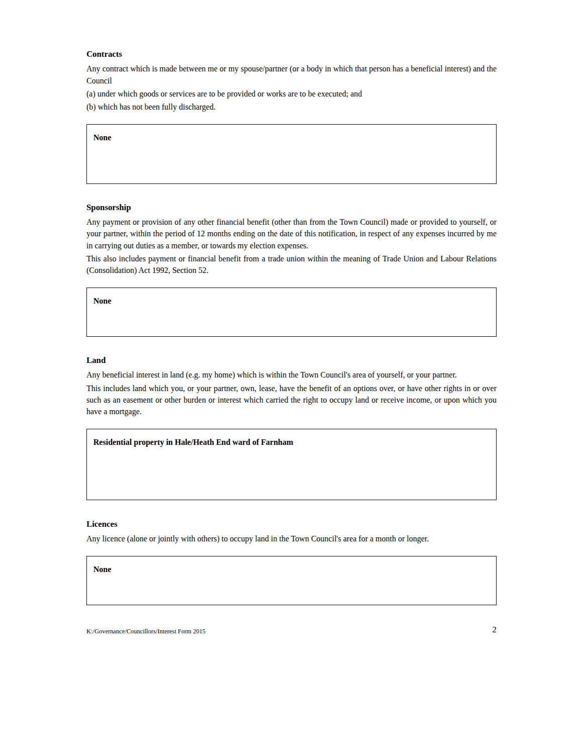Contracts
Any contract which is made between me or my spouse/partner (or a body in which that person has a beneficial interest) and the Council
(a) under which goods or services are to be provided or works are to be executed; and
(b) which has not been fully discharged.
None
Sponsorship
Any payment or provision of any other financial benefit (other than from the Town Council) made or provided to yourself, or your partner, within the period of 12 months ending on the date of this notification, in respect of any expenses incurred by me in carrying out duties as a member, or towards my election expenses.
This also includes payment or financial benefit from a trade union within the meaning of Trade Union and Labour Relations (Consolidation) Act 1992, Section 52.
None
Land
Any beneficial interest in land (e.g. my home) which is within the Town Council's area of yourself, or your partner.
This includes land which you, or your partner, own, lease, have the benefit of an options over, or have other rights in or over such as an easement or other burden or interest which carried the right to occupy land or receive income, or upon which you have a mortgage.
Residential property in Hale/Heath End ward of Farnham
Licences
Any licence (alone or jointly with others) to occupy land in the Town Council's area for a month or longer.
None
K:/Governance/Councillors/Interest Form 2015 2